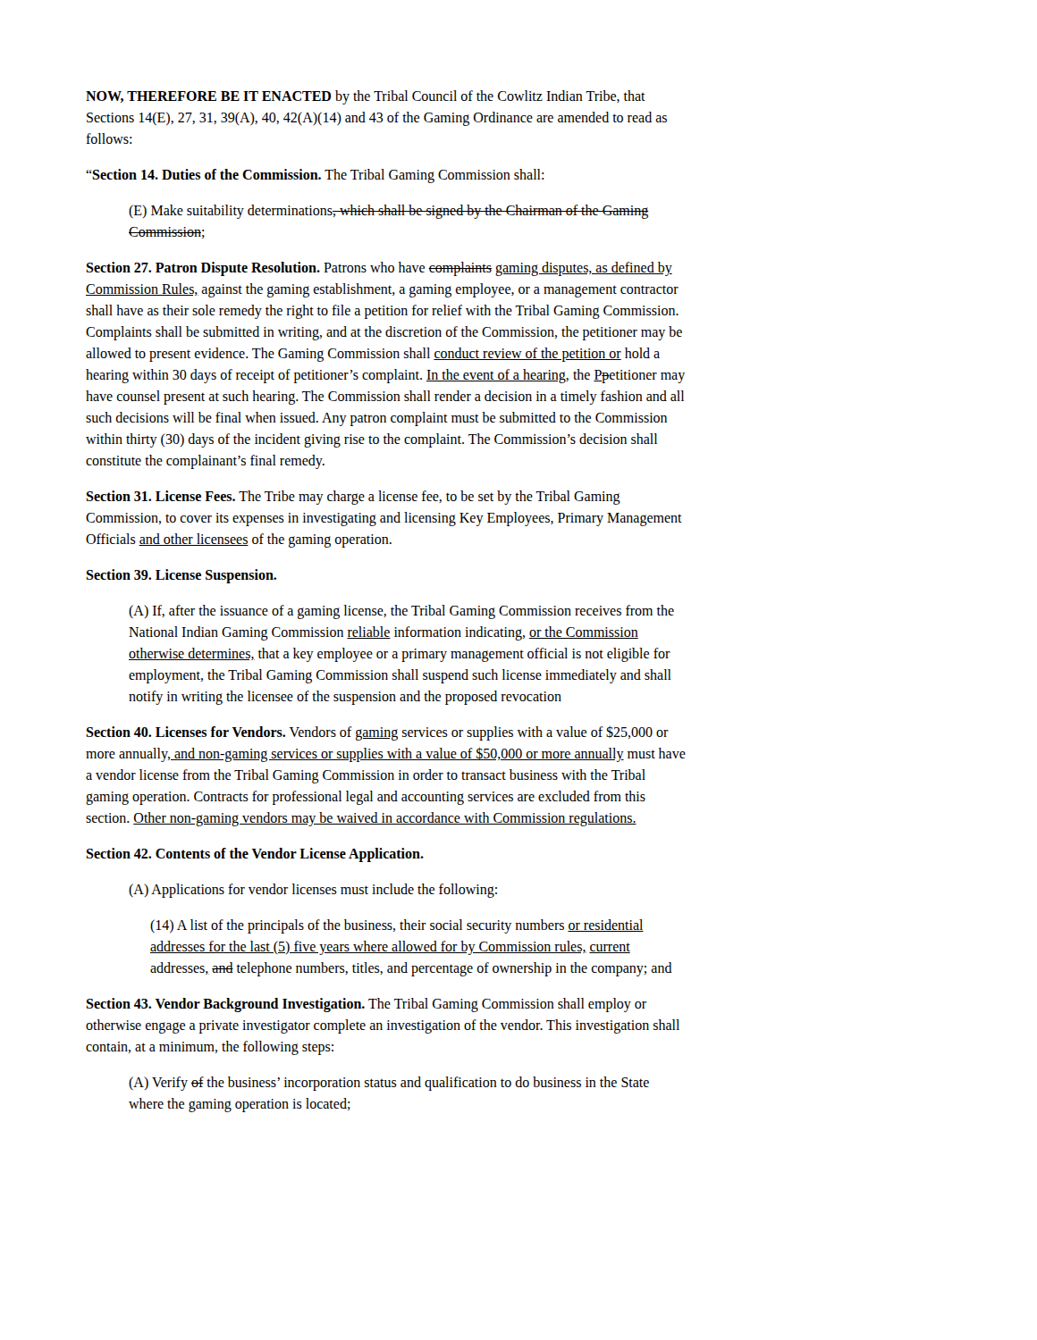NOW, THEREFORE BE IT ENACTED by the Tribal Council of the Cowlitz Indian Tribe, that Sections 14(E), 27, 31, 39(A), 40, 42(A)(14) and 43 of the Gaming Ordinance are amended to read as follows:
“Section 14. Duties of the Commission. The Tribal Gaming Commission shall:
(E) Make suitability determinations, which shall be signed by the Chairman of the Gaming Commission;
Section 27. Patron Dispute Resolution. Patrons who have complaints gaming disputes, as defined by Commission Rules, against the gaming establishment, a gaming employee, or a management contractor shall have as their sole remedy the right to file a petition for relief with the Tribal Gaming Commission. Complaints shall be submitted in writing, and at the discretion of the Commission, the petitioner may be allowed to present evidence. The Gaming Commission shall conduct review of the petition or hold a hearing within 30 days of receipt of petitioner’s complaint. In the event of a hearing, the Ppetitioner may have counsel present at such hearing. The Commission shall render a decision in a timely fashion and all such decisions will be final when issued. Any patron complaint must be submitted to the Commission within thirty (30) days of the incident giving rise to the complaint. The Commission’s decision shall constitute the complainant’s final remedy.
Section 31. License Fees. The Tribe may charge a license fee, to be set by the Tribal Gaming Commission, to cover its expenses in investigating and licensing Key Employees, Primary Management Officials and other licensees of the gaming operation.
Section 39. License Suspension.
(A) If, after the issuance of a gaming license, the Tribal Gaming Commission receives from the National Indian Gaming Commission reliable information indicating, or the Commission otherwise determines, that a key employee or a primary management official is not eligible for employment, the Tribal Gaming Commission shall suspend such license immediately and shall notify in writing the licensee of the suspension and the proposed revocation
Section 40. Licenses for Vendors. Vendors of gaming services or supplies with a value of $25,000 or more annually, and non-gaming services or supplies with a value of $50,000 or more annually must have a vendor license from the Tribal Gaming Commission in order to transact business with the Tribal gaming operation. Contracts for professional legal and accounting services are excluded from this section. Other non-gaming vendors may be waived in accordance with Commission regulations.
Section 42. Contents of the Vendor License Application.
(A) Applications for vendor licenses must include the following:
(14) A list of the principals of the business, their social security numbers or residential addresses for the last (5) five years where allowed for by Commission rules, current addresses, and telephone numbers, titles, and percentage of ownership in the company; and
Section 43. Vendor Background Investigation. The Tribal Gaming Commission shall employ or otherwise engage a private investigator complete an investigation of the vendor. This investigation shall contain, at a minimum, the following steps:
(A) Verify of the business’ incorporation status and qualification to do business in the State where the gaming operation is located;